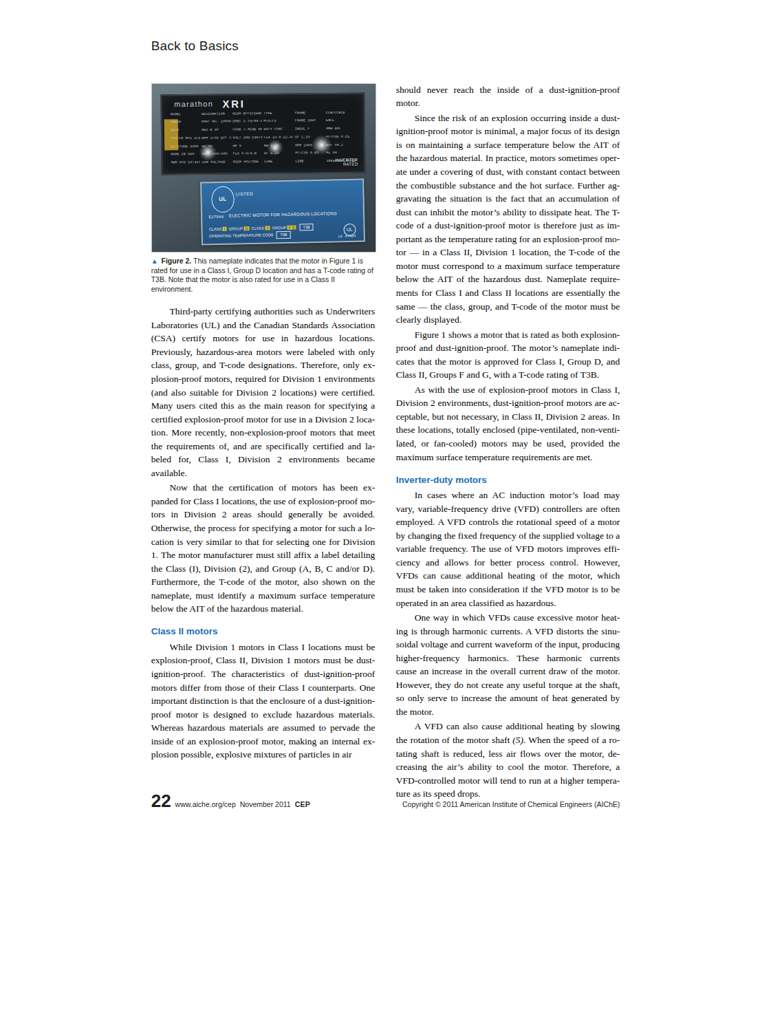Back to Basics
marathon
XRI
MODEL DESIGNATION HIGH EFFICIENCY TYPE FRAME CCW/CCWLE SEE48 PART NO. 1000A SPEC 1-75/04-3501 MTG/F1 FRAME 184T ENCL DECO DES B 3P CODE J RISE 80 C DUTY CONT INSUL F AMB 40C MTR/FR MFG 3711 RPM 1755 EFF 90.2 VOLT 208-230/460 FLA 13.8-12.4/6.2 SF 1.15 PF/COS 0.81 ALTITUDE 3300 HZ 60 HP 5 KW 3.70 RPM 1465 EFF 90.2 MADE IN USA VOLT 190/380 FLA 9.6/4.8 SF 1.15 PF/COS 0.81 HZ 50 PWM VFD 10:1VT, 10:1CT, 1.0SF LOW VOLTAGE HIGH VOLTAGE LINE LINE INVERTER RATED
INVERTER
RATED
UL
LISTED
E17944
ELECTRIC MOTOR FOR HAZARDOUS LOCATIONS
CLASS I GROUP D CLASS II GROUP F G T3B
OPERATING TEMPERATURE CODE T3B
UL
LR 47904
▲ Figure 2. This nameplate indicates that the motor in Figure 1 is rated for use in a Class I, Group D location and has a T-code rating of T3B. Note that the motor is also rated for use in a Class II environment.
Third-party certifying authorities such as Underwriters Laboratories (UL) and the Canadian Standards Association (CSA) certify motors for use in hazardous locations. Previously, hazardous-area motors were labeled with only class, group, and T-code designations. Therefore, only explosion-proof motors, required for Division 1 environments (and also suitable for Division 2 locations) were certified. Many users cited this as the main reason for specifying a certified explosion-proof motor for use in a Division 2 location. More recently, non-explosion-proof motors that meet the requirements of, and are specifically certified and labeled for, Class I, Division 2 environments became available.
Now that the certification of motors has been expanded for Class I locations, the use of explosion-proof motors in Division 2 areas should generally be avoided. Otherwise, the process for specifying a motor for such a location is very similar to that for selecting one for Division 1. The motor manufacturer must still affix a label detailing the Class (I), Division (2), and Group (A, B, C and/or D). Furthermore, the T-code of the motor, also shown on the nameplate, must identify a maximum surface temperature below the AIT of the hazardous material.
Class II motors
While Division 1 motors in Class I locations must be explosion-proof, Class II, Division 1 motors must be dust-ignition-proof. The characteristics of dust-ignition-proof motors differ from those of their Class I counterparts. One important distinction is that the enclosure of a dust-ignition-proof motor is designed to exclude hazardous materials. Whereas hazardous materials are assumed to pervade the inside of an explosion-proof motor, making an internal explosion possible, explosive mixtures of particles in air
should never reach the inside of a dust-ignition-proof motor.
Since the risk of an explosion occurring inside a dust-ignition-proof motor is minimal, a major focus of its design is on maintaining a surface temperature below the AIT of the hazardous material. In practice, motors sometimes operate under a covering of dust, with constant contact between the combustible substance and the hot surface. Further aggravating the situation is the fact that an accumulation of dust can inhibit the motor’s ability to dissipate heat. The T-code of a dust-ignition-proof motor is therefore just as important as the temperature rating for an explosion-proof motor — in a Class II, Division 1 location, the T-code of the motor must correspond to a maximum surface temperature below the AIT of the hazardous dust. Nameplate requirements for Class I and Class II locations are essentially the same — the class, group, and T-code of the motor must be clearly displayed.
Figure 1 shows a motor that is rated as both explosion-proof and dust-ignition-proof. The motor’s nameplate indicates that the motor is approved for Class I, Group D, and Class II, Groups F and G, with a T-code rating of T3B.
As with the use of explosion-proof motors in Class I, Division 2 environments, dust-ignition-proof motors are acceptable, but not necessary, in Class II, Division 2 areas. In these locations, totally enclosed (pipe-ventilated, non-ventilated, or fan-cooled) motors may be used, provided the maximum surface temperature requirements are met.
Inverter-duty motors
In cases where an AC induction motor’s load may vary, variable-frequency drive (VFD) controllers are often employed. A VFD controls the rotational speed of a motor by changing the fixed frequency of the supplied voltage to a variable frequency. The use of VFD motors improves efficiency and allows for better process control. However, VFDs can cause additional heating of the motor, which must be taken into consideration if the VFD motor is to be operated in an area classified as hazardous.
One way in which VFDs cause excessive motor heating is through harmonic currents. A VFD distorts the sinusoidal voltage and current waveform of the input, producing higher-frequency harmonics. These harmonic currents cause an increase in the overall current draw of the motor. However, they do not create any useful torque at the shaft, so only serve to increase the amount of heat generated by the motor.
A VFD can also cause additional heating by slowing the rotation of the motor shaft (5). When the speed of a rotating shaft is reduced, less air flows over the motor, decreasing the air’s ability to cool the motor. Therefore, a VFD-controlled motor will tend to run at a higher temperature as its speed drops.
22 www.aiche.org/cep November 2011 CEP
Copyright © 2011 American Institute of Chemical Engineers (AIChE)